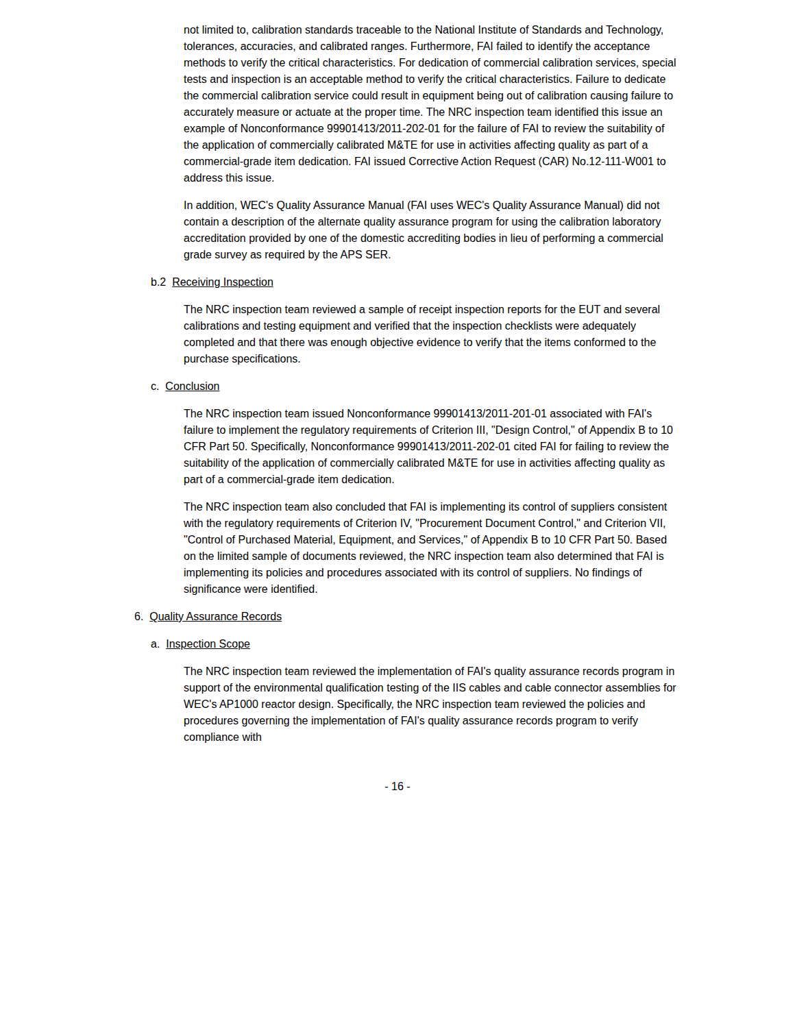not limited to, calibration standards traceable to the National Institute of Standards and Technology, tolerances, accuracies, and calibrated ranges. Furthermore, FAI failed to identify the acceptance methods to verify the critical characteristics. For dedication of commercial calibration services, special tests and inspection is an acceptable method to verify the critical characteristics. Failure to dedicate the commercial calibration service could result in equipment being out of calibration causing failure to accurately measure or actuate at the proper time. The NRC inspection team identified this issue an example of Nonconformance 99901413/2011-202-01 for the failure of FAI to review the suitability of the application of commercially calibrated M&TE for use in activities affecting quality as part of a commercial-grade item dedication. FAI issued Corrective Action Request (CAR) No.12-111-W001 to address this issue.
In addition, WEC's Quality Assurance Manual (FAI uses WEC's Quality Assurance Manual) did not contain a description of the alternate quality assurance program for using the calibration laboratory accreditation provided by one of the domestic accrediting bodies in lieu of performing a commercial grade survey as required by the APS SER.
b.2 Receiving Inspection
The NRC inspection team reviewed a sample of receipt inspection reports for the EUT and several calibrations and testing equipment and verified that the inspection checklists were adequately completed and that there was enough objective evidence to verify that the items conformed to the purchase specifications.
c. Conclusion
The NRC inspection team issued Nonconformance 99901413/2011-201-01 associated with FAI's failure to implement the regulatory requirements of Criterion III, "Design Control," of Appendix B to 10 CFR Part 50. Specifically, Nonconformance 99901413/2011-202-01 cited FAI for failing to review the suitability of the application of commercially calibrated M&TE for use in activities affecting quality as part of a commercial-grade item dedication.
The NRC inspection team also concluded that FAI is implementing its control of suppliers consistent with the regulatory requirements of Criterion IV, "Procurement Document Control," and Criterion VII, "Control of Purchased Material, Equipment, and Services," of Appendix B to 10 CFR Part 50. Based on the limited sample of documents reviewed, the NRC inspection team also determined that FAI is implementing its policies and procedures associated with its control of suppliers. No findings of significance were identified.
6. Quality Assurance Records
a. Inspection Scope
The NRC inspection team reviewed the implementation of FAI's quality assurance records program in support of the environmental qualification testing of the IIS cables and cable connector assemblies for WEC's AP1000 reactor design. Specifically, the NRC inspection team reviewed the policies and procedures governing the implementation of FAI's quality assurance records program to verify compliance with
- 16 -